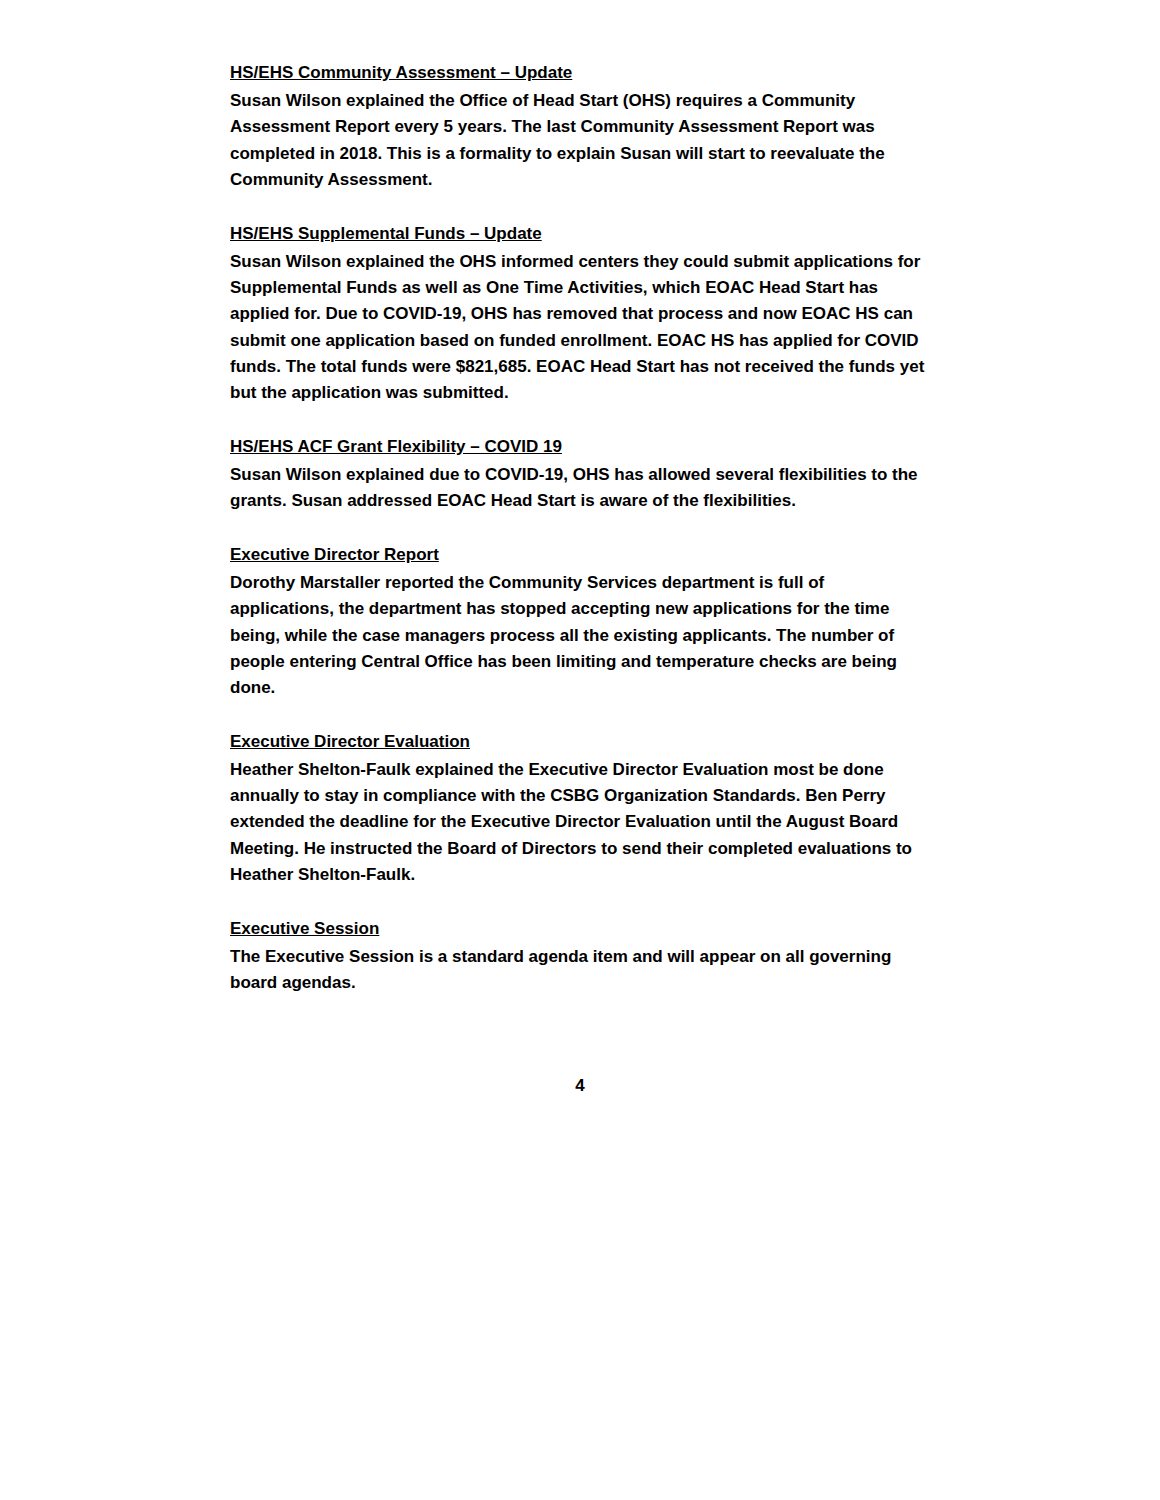HS/EHS Community Assessment – Update
Susan Wilson explained the Office of Head Start (OHS) requires a Community Assessment Report every 5 years. The last Community Assessment Report was completed in 2018. This is a formality to explain Susan will start to reevaluate the Community Assessment.
HS/EHS Supplemental Funds – Update
Susan Wilson explained the OHS informed centers they could submit applications for Supplemental Funds as well as One Time Activities, which EOAC Head Start has applied for. Due to COVID-19, OHS has removed that process and now EOAC HS can submit one application based on funded enrollment. EOAC HS has applied for COVID funds. The total funds were $821,685. EOAC Head Start has not received the funds yet but the application was submitted.
HS/EHS ACF Grant Flexibility – COVID 19
Susan Wilson explained due to COVID-19, OHS has allowed several flexibilities to the grants. Susan addressed EOAC Head Start is aware of the flexibilities.
Executive Director Report
Dorothy Marstaller reported the Community Services department is full of applications, the department has stopped accepting new applications for the time being, while the case managers process all the existing applicants. The number of people entering Central Office has been limiting and temperature checks are being done.
Executive Director Evaluation
Heather Shelton-Faulk explained the Executive Director Evaluation most be done annually to stay in compliance with the CSBG Organization Standards. Ben Perry extended the deadline for the Executive Director Evaluation until the August Board Meeting. He instructed the Board of Directors to send their completed evaluations to Heather Shelton-Faulk.
Executive Session
The Executive Session is a standard agenda item and will appear on all governing board agendas.
4